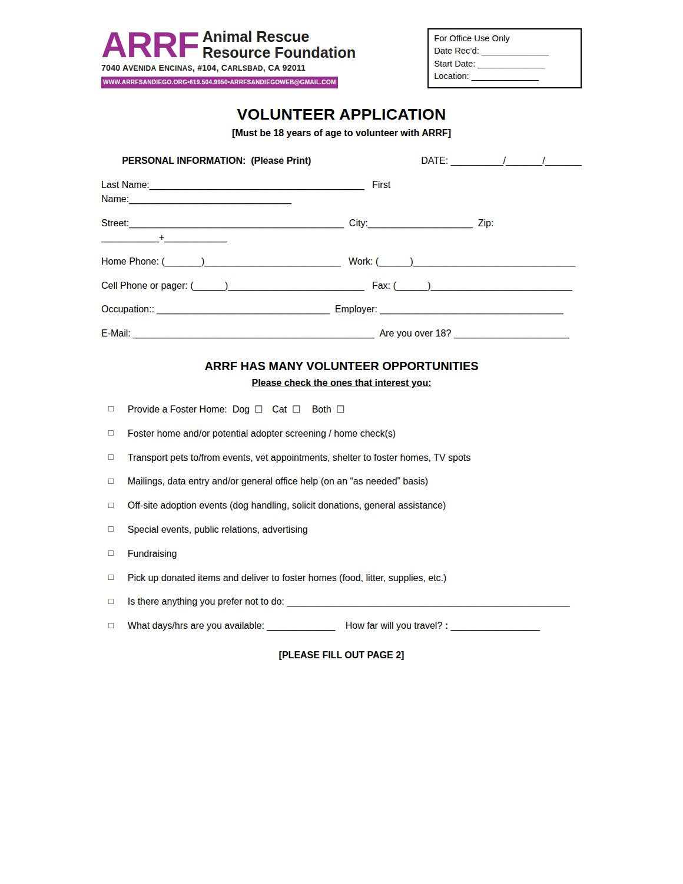ARRF
Animal Rescue
Resource Foundation
7040 AVENIDA ENCINAS, #104, CARLSBAD, CA 92011
WWW.ARRFSANDIEGO.ORG•619.504.9950•ARRFSANDIEGOWEB@GMAIL.COM
For Office Use Only
Date Rec’d: ______________
Start Date: ______________
Location: ______________
VOLUNTEER APPLICATION
[Must be 18 years of age to volunteer with ARRF]
PERSONAL INFORMATION: (Please Print)
DATE: __________/_______/_______
Last Name:_________________________________________ First Name:_______________________________
Street:_________________________________________ City:____________________ Zip: ___________+____________
Home Phone: (_______)__________________________ Work: (______)_______________________________
Cell Phone or pager: (______)__________________________ Fax: (______)___________________________
Occupation:: _________________________________ Employer: ___________________________________
E-Mail: ______________________________________________ Are you over 18? ______________________
ARRF HAS MANY VOLUNTEER OPPORTUNITIES
Please check the ones that interest you:
Provide a Foster Home: Dog ☐ Cat ☐ Both ☐
Foster home and/or potential adopter screening / home check(s)
Transport pets to/from events, vet appointments, shelter to foster homes, TV spots
Mailings, data entry and/or general office help (on an “as needed” basis)
Off-site adoption events (dog handling, solicit donations, general assistance)
Special events, public relations, advertising
Fundraising
Pick up donated items and deliver to foster homes (food, litter, supplies, etc.)
Is there anything you prefer not to do: ______________________________________________________
What days/hrs are you available: _____________ How far will you travel? : _________________
[PLEASE FILL OUT PAGE 2]